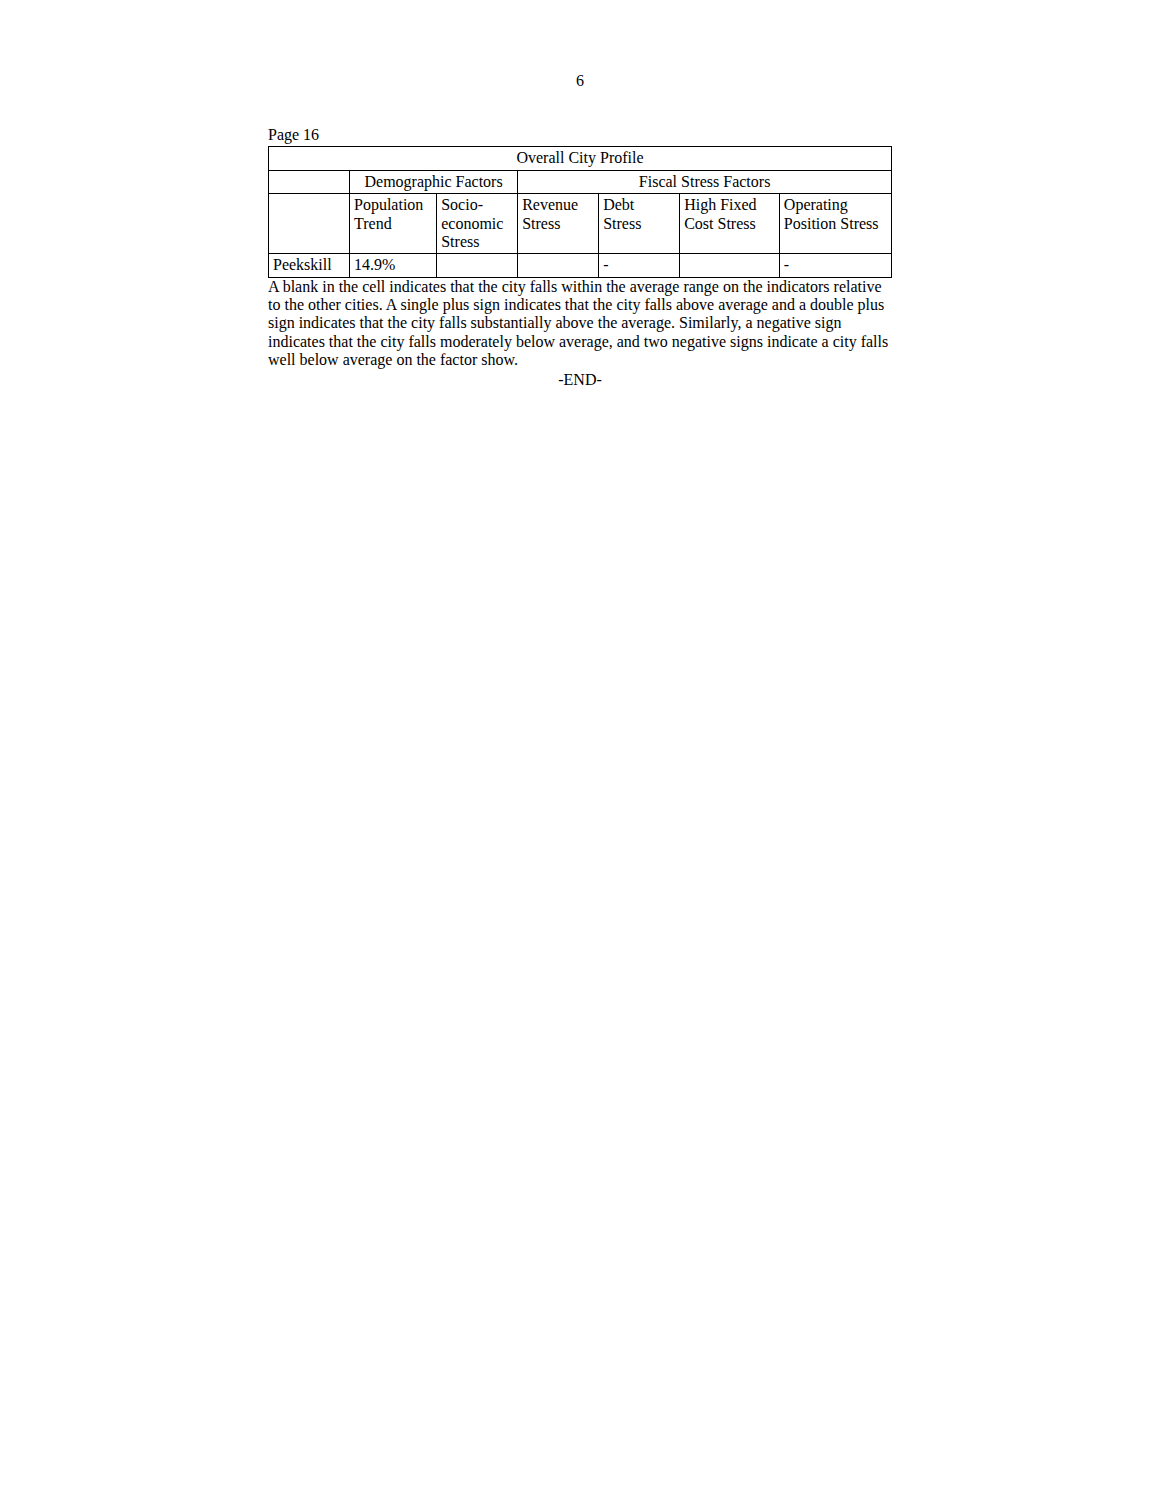6
Page 16
| Overall City Profile |
| --- |
| | Demographic Factors | Fiscal Stress Factors |
| | Population Trend | Socio-economic Stress | Revenue Stress | Debt Stress | High Fixed Cost Stress | Operating Position Stress |
| Peekskill | 14.9% | | | - | | - |
A blank in the cell indicates that the city falls within the average range on the indicators relative to the other cities. A single plus sign indicates that the city falls above average and a double plus sign indicates that the city falls substantially above the average. Similarly, a negative sign indicates that the city falls moderately below average, and two negative signs indicate a city falls well below average on the factor show.
-END-